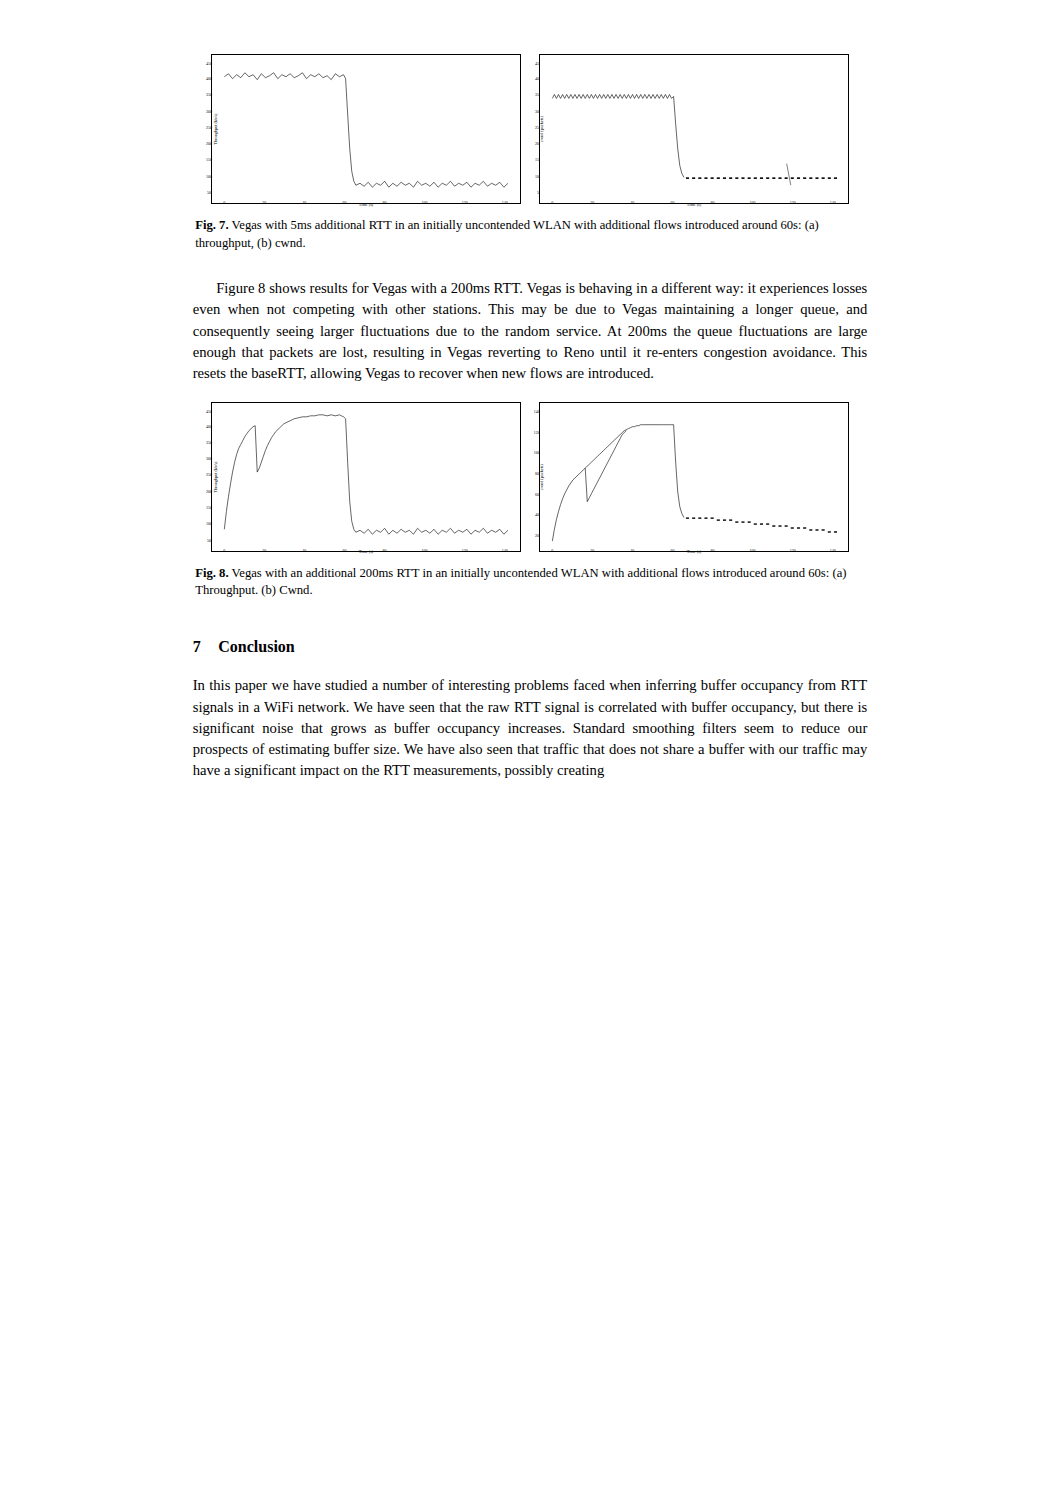Throughput (kb/s) Time (s) 450 400 350 300 250 200 150 100 50 0 20 40 60 80 100 120 140
cwnd (packets) Time (s) 45 40 35 30 25 20 15 10 5 0 20 40 60 80 100 120 140
Fig. 7. Vegas with 5ms additional RTT in an initially uncontended WLAN with additional flows introduced around 60s: (a) throughput, (b) cwnd.
Figure 8 shows results for Vegas with a 200ms RTT. Vegas is behaving in a different way: it experiences losses even when not competing with other stations. This may be due to Vegas maintaining a longer queue, and consequently seeing larger fluctuations due to the random service. At 200ms the queue fluctuations are large enough that packets are lost, resulting in Vegas reverting to Reno until it re-enters congestion avoidance. This resets the baseRTT, allowing Vegas to recover when new flows are introduced.
Throughput (kb/s) Time (s) 450 400 350 300 250 200 150 100 50 0 20 40 60 80 100 120 140
cwnd (packets) Time (s) 140 120 100 80 60 40 20 0 20 40 60 80 100 120 140
Fig. 8. Vegas with an additional 200ms RTT in an initially uncontended WLAN with additional flows introduced around 60s: (a) Throughput. (b) Cwnd.
7 Conclusion
In this paper we have studied a number of interesting problems faced when inferring buffer occupancy from RTT signals in a WiFi network. We have seen that the raw RTT signal is correlated with buffer occupancy, but there is significant noise that grows as buffer occupancy increases. Standard smoothing filters seem to reduce our prospects of estimating buffer size. We have also seen that traffic that does not share a buffer with our traffic may have a significant impact on the RTT measurements, possibly creating